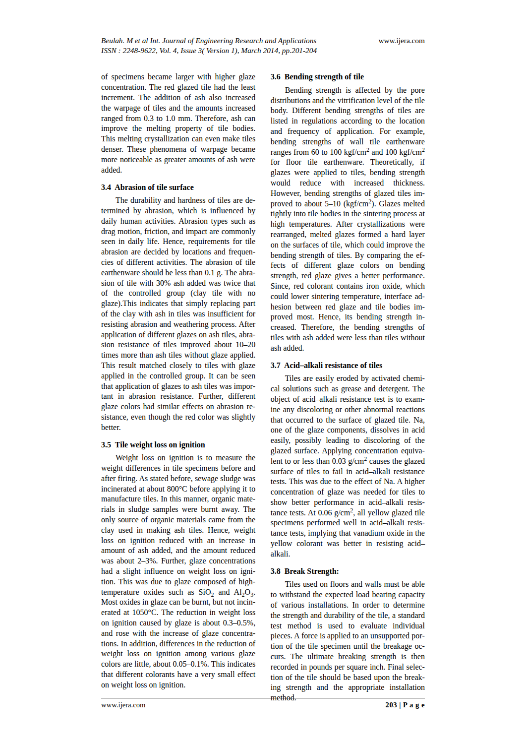Beulah. M et al Int. Journal of Engineering Research and Applications www.ijera.com
ISSN : 2248-9622, Vol. 4, Issue 3( Version 1), March 2014, pp.201-204
of specimens became larger with higher glaze concentration. The red glazed tile had the least increment. The addition of ash also increased the warpage of tiles and the amounts increased ranged from 0.3 to 1.0 mm. Therefore, ash can improve the melting property of tile bodies. This melting crystallization can even make tiles denser. These phenomena of warpage became more noticeable as greater amounts of ash were added.
3.4 Abrasion of tile surface
The durability and hardness of tiles are determined by abrasion, which is influenced by daily human activities. Abrasion types such as drag motion, friction, and impact are commonly seen in daily life. Hence, requirements for tile abrasion are decided by locations and frequencies of different activities. The abrasion of tile earthenware should be less than 0.1 g. The abrasion of tile with 30% ash added was twice that of the controlled group (clay tile with no glaze).This indicates that simply replacing part of the clay with ash in tiles was insufficient for resisting abrasion and weathering process. After application of different glazes on ash tiles, abrasion resistance of tiles improved about 10–20 times more than ash tiles without glaze applied. This result matched closely to tiles with glaze applied in the controlled group. It can be seen that application of glazes to ash tiles was important in abrasion resistance. Further, different glaze colors had similar effects on abrasion resistance, even though the red color was slightly better.
3.5 Tile weight loss on ignition
Weight loss on ignition is to measure the weight differences in tile specimens before and after firing. As stated before, sewage sludge was incinerated at about 800°C before applying it to manufacture tiles. In this manner, organic materials in sludge samples were burnt away. The only source of organic materials came from the clay used in making ash tiles. Hence, weight loss on ignition reduced with an increase in amount of ash added, and the amount reduced was about 2–3%. Further, glaze concentrations had a slight influence on weight loss on ignition. This was due to glaze composed of high-temperature oxides such as SiO2 and Al2O3. Most oxides in glaze can be burnt, but not incinerated at 1050°C. The reduction in weight loss on ignition caused by glaze is about 0.3–0.5%, and rose with the increase of glaze concentrations. In addition, differences in the reduction of weight loss on ignition among various glaze colors are little, about 0.05–0.1%. This indicates that different colorants have a very small effect on weight loss on ignition.
3.6 Bending strength of tile
Bending strength is affected by the pore distributions and the vitrification level of the tile body. Different bending strengths of tiles are listed in regulations according to the location and frequency of application. For example, bending strengths of wall tile earthenware ranges from 60 to 100 kgf/cm2 and 100 kgf/cm2 for floor tile earthenware. Theoretically, if glazes were applied to tiles, bending strength would reduce with increased thickness. However, bending strengths of glazed tiles improved to about 5–10 (kgf/cm2). Glazes melted tightly into tile bodies in the sintering process at high temperatures. After crystallizations were rearranged, melted glazes formed a hard layer on the surfaces of tile, which could improve the bending strength of tiles. By comparing the effects of different glaze colors on bending strength, red glaze gives a better performance. Since, red colorant contains iron oxide, which could lower sintering temperature, interface adhesion between red glaze and tile bodies improved most. Hence, its bending strength increased. Therefore, the bending strengths of tiles with ash added were less than tiles without ash added.
3.7 Acid–alkali resistance of tiles
Tiles are easily eroded by activated chemical solutions such as grease and detergent. The object of acid–alkali resistance test is to examine any discoloring or other abnormal reactions that occurred to the surface of glazed tile. Na, one of the glaze components, dissolves in acid easily, possibly leading to discoloring of the glazed surface. Applying concentration equivalent to or less than 0.03 g/cm2 causes the glazed surface of tiles to fail in acid–alkali resistance tests. This was due to the effect of Na. A higher concentration of glaze was needed for tiles to show better performance in acid–alkali resistance tests. At 0.06 g/cm2, all yellow glazed tile specimens performed well in acid–alkali resistance tests, implying that vanadium oxide in the yellow colorant was better in resisting acid–alkali.
3.8 Break Strength:
Tiles used on floors and walls must be able to withstand the expected load bearing capacity of various installations. In order to determine the strength and durability of the tile, a standard test method is used to evaluate individual pieces. A force is applied to an unsupported portion of the tile specimen until the breakage occurs. The ultimate breaking strength is then recorded in pounds per square inch. Final selection of the tile should be based upon the breaking strength and the appropriate installation method.
www.ijera.com 203 | P a g e